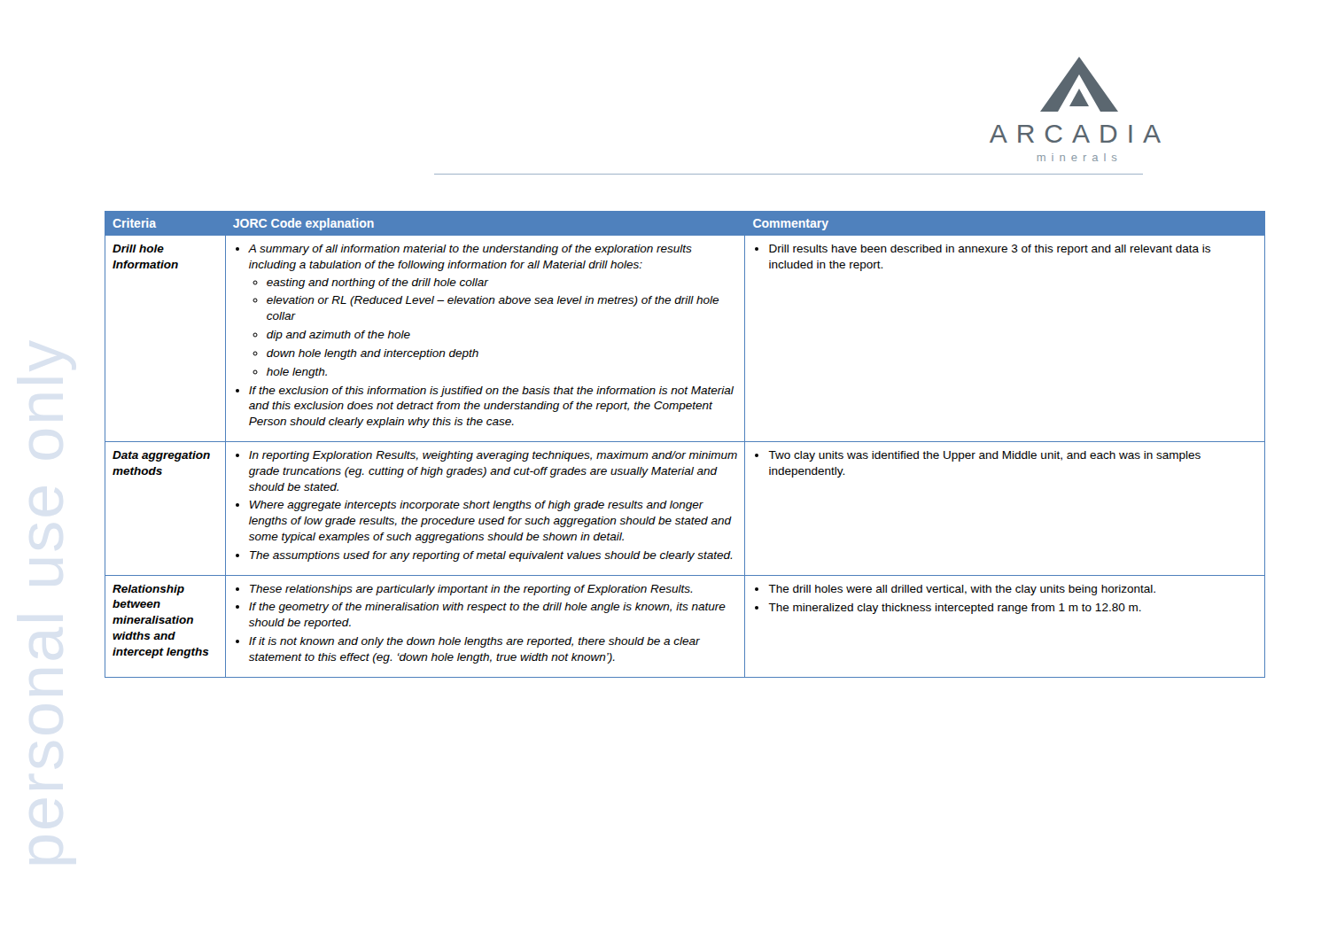personal use only
ARCADIA
minerals
| Criteria | JORC Code explanation | Commentary |
| --- | --- | --- |
| Drill hole Information | A summary of all information material to the understanding of the exploration results including a tabulation of the following information for all Material drill holes: easting and northing of the drill hole collar elevation or RL (Reduced Level – elevation above sea level in metres) of the drill hole collar dip and azimuth of the hole down hole length and interception depth hole length. If the exclusion of this information is justified on the basis that the information is not Material and this exclusion does not detract from the understanding of the report, the Competent Person should clearly explain why this is the case. | Drill results have been described in annexure 3 of this report and all relevant data is included in the report. |
| Data aggregation methods | In reporting Exploration Results, weighting averaging techniques, maximum and/or minimum grade truncations (eg. cutting of high grades) and cut-off grades are usually Material and should be stated. Where aggregate intercepts incorporate short lengths of high grade results and longer lengths of low grade results, the procedure used for such aggregation should be stated and some typical examples of such aggregations should be shown in detail. The assumptions used for any reporting of metal equivalent values should be clearly stated. | Two clay units was identified the Upper and Middle unit, and each was in samples independently. |
| Relationship between mineralisation widths and intercept lengths | These relationships are particularly important in the reporting of Exploration Results. If the geometry of the mineralisation with respect to the drill hole angle is known, its nature should be reported. If it is not known and only the down hole lengths are reported, there should be a clear statement to this effect (eg. ‘down hole length, true width not known’). | The drill holes were all drilled vertical, with the clay units being horizontal. The mineralized clay thickness intercepted range from 1 m to 12.80 m. |